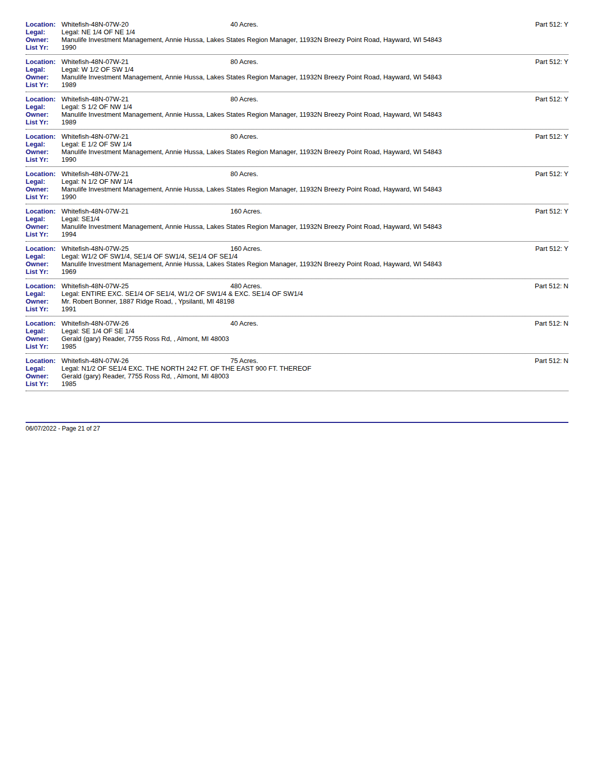Location: Whitefish-48N-07W-20 40 Acres. Part 512: Y
Legal: Legal: NE 1/4 OF NE 1/4
Owner: Manulife Investment Management, Annie Hussa, Lakes States Region Manager, 11932N Breezy Point Road, Hayward, WI 54843
List Yr: 1990
Location: Whitefish-48N-07W-21 80 Acres. Part 512: Y
Legal: Legal: W 1/2 OF SW 1/4
Owner: Manulife Investment Management, Annie Hussa, Lakes States Region Manager, 11932N Breezy Point Road, Hayward, WI 54843
List Yr: 1989
Location: Whitefish-48N-07W-21 80 Acres. Part 512: Y
Legal: Legal: S 1/2 OF NW 1/4
Owner: Manulife Investment Management, Annie Hussa, Lakes States Region Manager, 11932N Breezy Point Road, Hayward, WI 54843
List Yr: 1989
Location: Whitefish-48N-07W-21 80 Acres. Part 512: Y
Legal: Legal: E 1/2 OF SW 1/4
Owner: Manulife Investment Management, Annie Hussa, Lakes States Region Manager, 11932N Breezy Point Road, Hayward, WI 54843
List Yr: 1990
Location: Whitefish-48N-07W-21 80 Acres. Part 512: Y
Legal: Legal: N 1/2 OF NW 1/4
Owner: Manulife Investment Management, Annie Hussa, Lakes States Region Manager, 11932N Breezy Point Road, Hayward, WI 54843
List Yr: 1990
Location: Whitefish-48N-07W-21 160 Acres. Part 512: Y
Legal: Legal: SE1/4
Owner: Manulife Investment Management, Annie Hussa, Lakes States Region Manager, 11932N Breezy Point Road, Hayward, WI 54843
List Yr: 1994
Location: Whitefish-48N-07W-25 160 Acres. Part 512: Y
Legal: Legal: W1/2 OF SW1/4, SE1/4 OF SW1/4, SE1/4 OF SE1/4
Owner: Manulife Investment Management, Annie Hussa, Lakes States Region Manager, 11932N Breezy Point Road, Hayward, WI 54843
List Yr: 1969
Location: Whitefish-48N-07W-25 480 Acres. Part 512: N
Legal: Legal: ENTIRE EXC. SE1/4 OF SE1/4, W1/2 OF SW1/4 & EXC. SE1/4 OF SW1/4
Owner: Mr. Robert Bonner, 1887 Ridge Road, , Ypsilanti, MI 48198
List Yr: 1991
Location: Whitefish-48N-07W-26 40 Acres. Part 512: N
Legal: Legal: SE 1/4 OF SE 1/4
Owner: Gerald (gary) Reader, 7755 Ross Rd, , Almont, MI 48003
List Yr: 1985
Location: Whitefish-48N-07W-26 75 Acres. Part 512: N
Legal: Legal: N1/2 OF SE1/4 EXC. THE NORTH 242 FT. OF THE EAST 900 FT. THEREOF
Owner: Gerald (gary) Reader, 7755 Ross Rd, , Almont, MI 48003
List Yr: 1985
06/07/2022 - Page 21 of 27